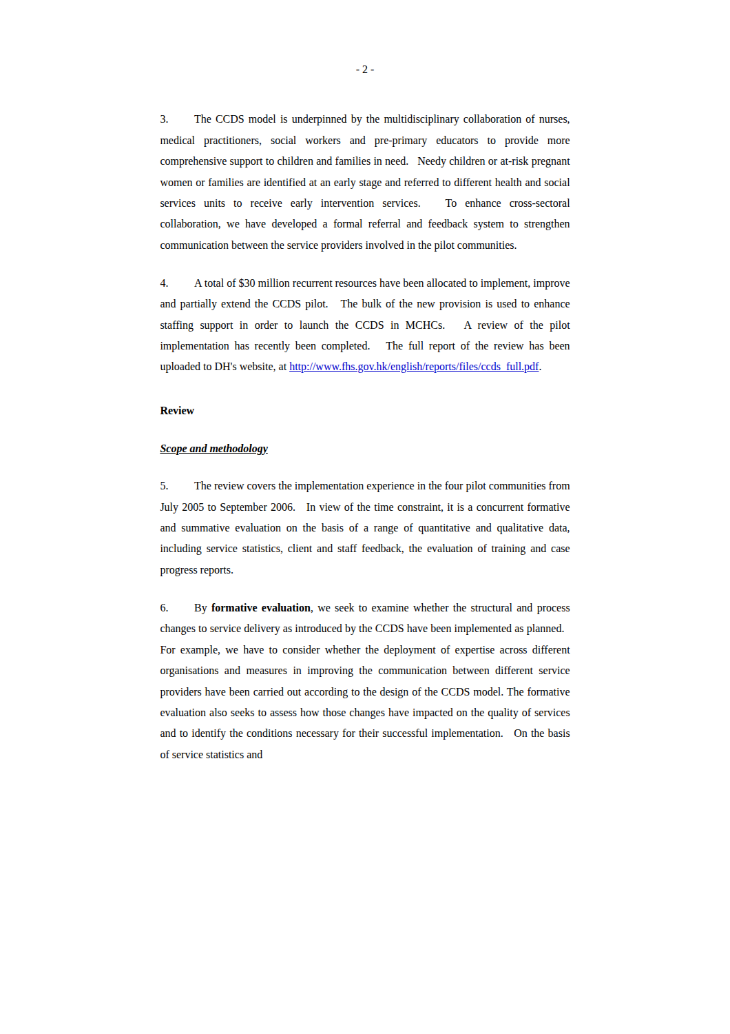- 2 -
3. The CCDS model is underpinned by the multidisciplinary collaboration of nurses, medical practitioners, social workers and pre-primary educators to provide more comprehensive support to children and families in need. Needy children or at-risk pregnant women or families are identified at an early stage and referred to different health and social services units to receive early intervention services. To enhance cross-sectoral collaboration, we have developed a formal referral and feedback system to strengthen communication between the service providers involved in the pilot communities.
4. A total of $30 million recurrent resources have been allocated to implement, improve and partially extend the CCDS pilot. The bulk of the new provision is used to enhance staffing support in order to launch the CCDS in MCHCs. A review of the pilot implementation has recently been completed. The full report of the review has been uploaded to DH's website, at http://www.fhs.gov.hk/english/reports/files/ccds_full.pdf.
Review
Scope and methodology
5. The review covers the implementation experience in the four pilot communities from July 2005 to September 2006. In view of the time constraint, it is a concurrent formative and summative evaluation on the basis of a range of quantitative and qualitative data, including service statistics, client and staff feedback, the evaluation of training and case progress reports.
6. By formative evaluation, we seek to examine whether the structural and process changes to service delivery as introduced by the CCDS have been implemented as planned. For example, we have to consider whether the deployment of expertise across different organisations and measures in improving the communication between different service providers have been carried out according to the design of the CCDS model. The formative evaluation also seeks to assess how those changes have impacted on the quality of services and to identify the conditions necessary for their successful implementation. On the basis of service statistics and